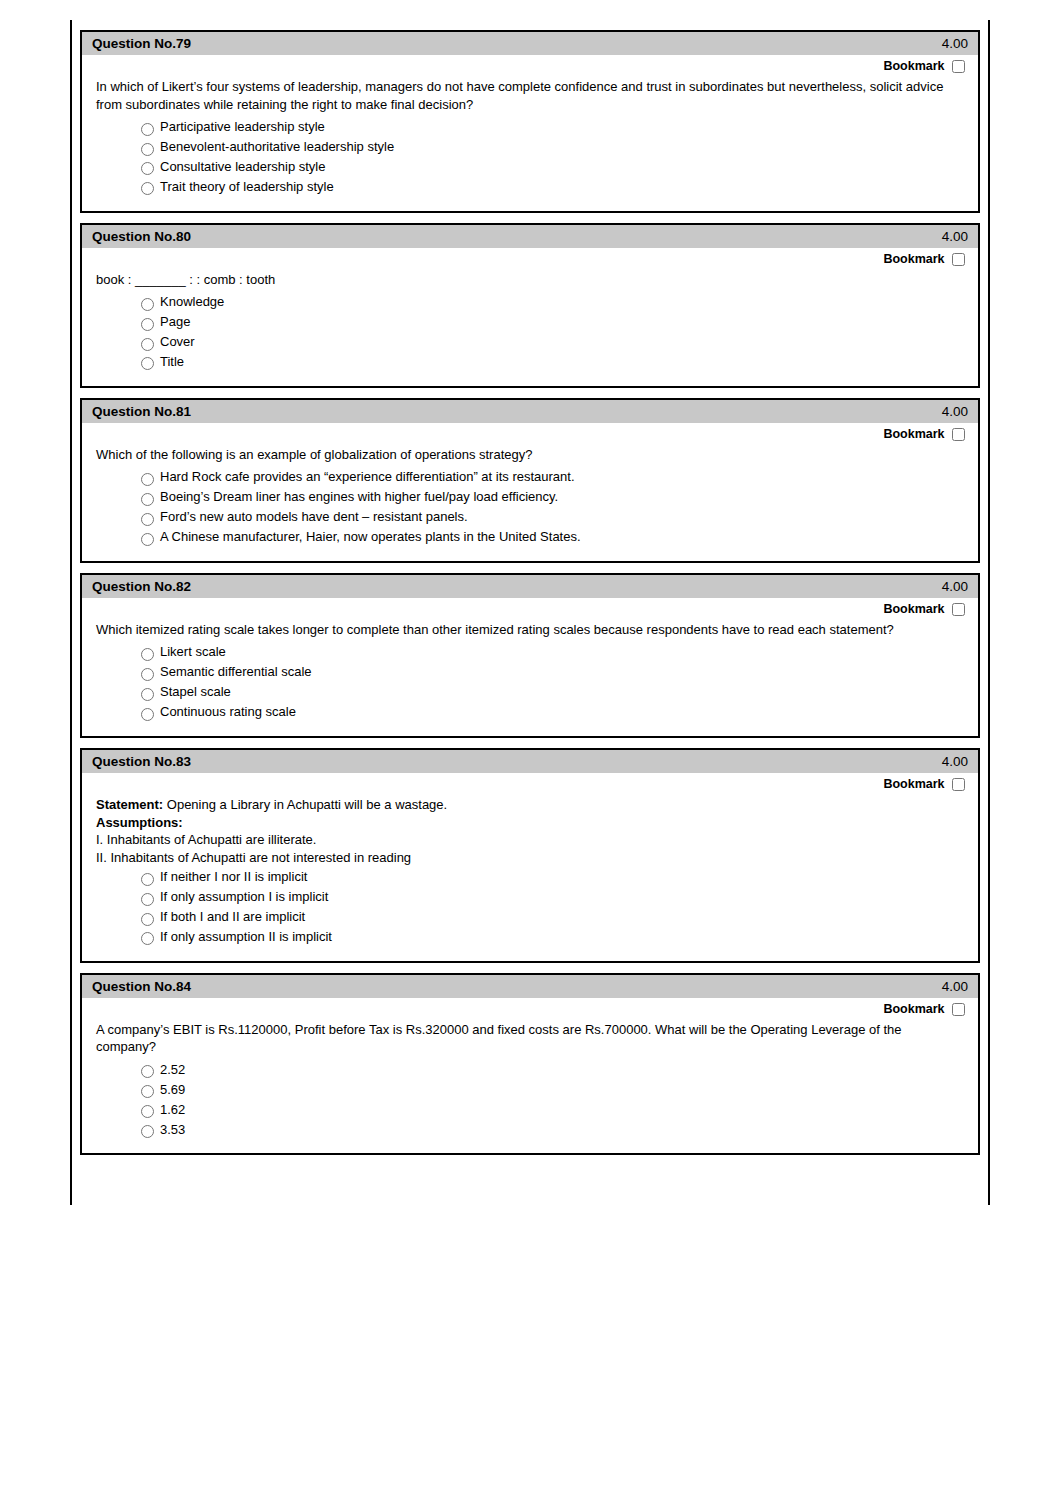Question No.79 4.00
Bookmark
In which of Likert’s four systems of leadership, managers do not have complete confidence and trust in subordinates but nevertheless, solicit advice from subordinates while retaining the right to make final decision?
Participative leadership style
Benevolent-authoritative leadership style
Consultative leadership style
Trait theory of leadership style
Question No.80 4.00
Bookmark
book : _______ : : comb : tooth
Knowledge
Page
Cover
Title
Question No.81 4.00
Bookmark
Which of the following is an example of globalization of operations strategy?
Hard Rock cafe provides an “experience differentiation” at its restaurant.
Boeing’s Dream liner has engines with higher fuel/pay load efficiency.
Ford’s new auto models have dent – resistant panels.
A Chinese manufacturer, Haier, now operates plants in the United States.
Question No.82 4.00
Bookmark
Which itemized rating scale takes longer to complete than other itemized rating scales because respondents have to read each statement?
Likert scale
Semantic differential scale
Stapel scale
Continuous rating scale
Question No.83 4.00
Bookmark
Statement: Opening a Library in Achupatti will be a wastage.
Assumptions:
I. Inhabitants of Achupatti are illiterate.
II. Inhabitants of Achupatti are not interested in reading
If neither I nor II is implicit
If only assumption I is implicit
If both I and II are implicit
If only assumption II is implicit
Question No.84 4.00
Bookmark
A company’s EBIT is Rs.1120000, Profit before Tax is Rs.320000 and fixed costs are Rs.700000. What will be the Operating Leverage of the company?
2.52
5.69
1.62
3.53